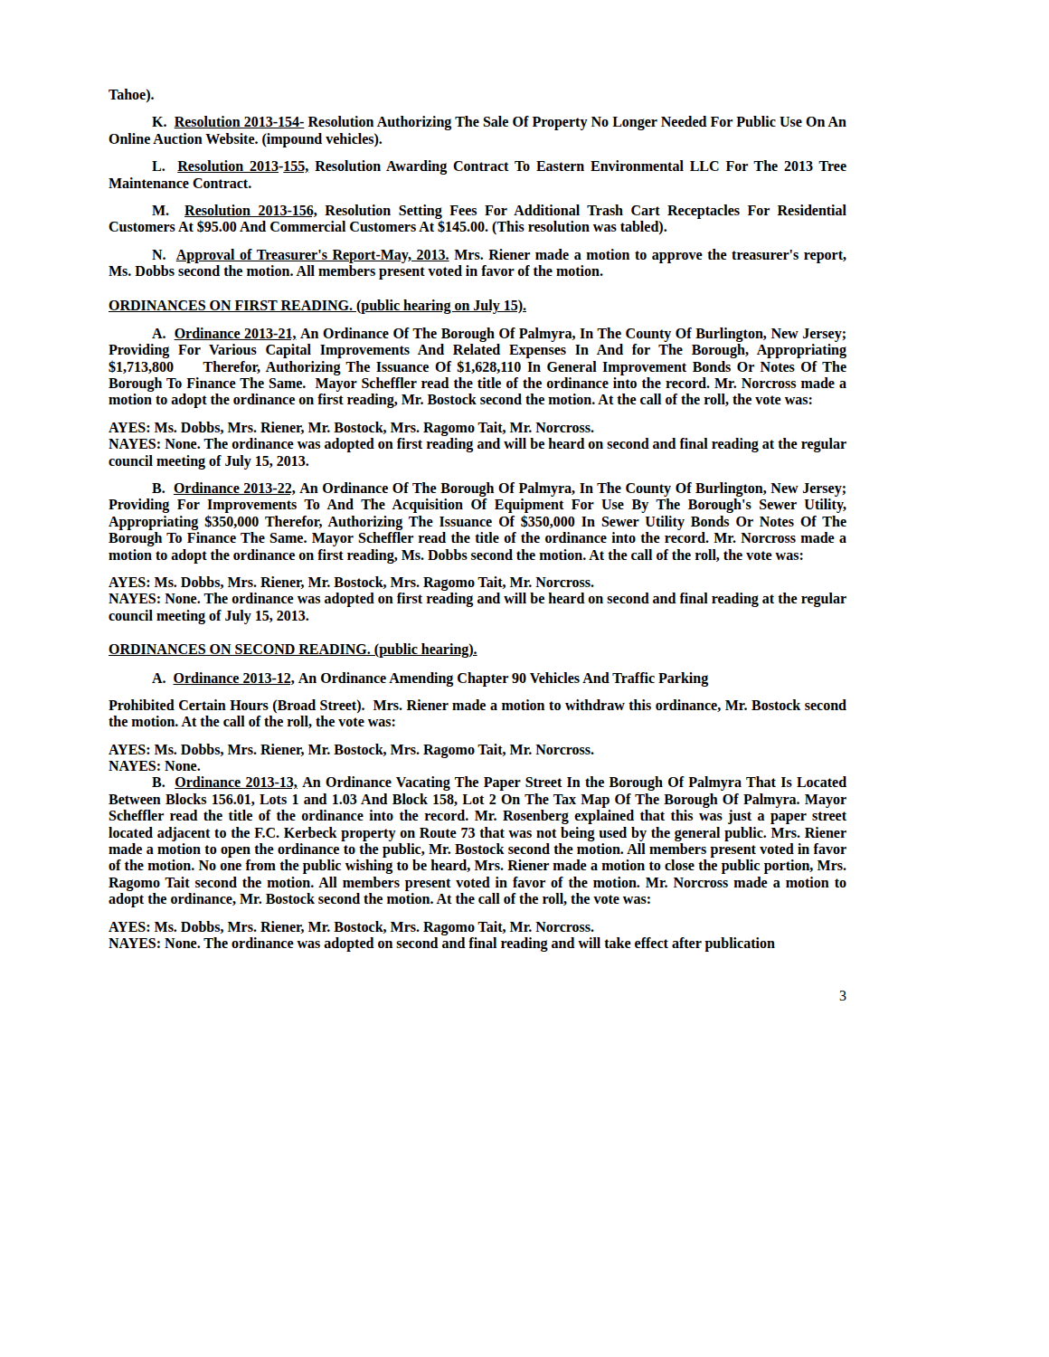Tahoe).
K. Resolution 2013-154- Resolution Authorizing The Sale Of Property No Longer Needed For Public Use On An Online Auction Website. (impound vehicles).
L. Resolution 2013-155, Resolution Awarding Contract To Eastern Environmental LLC For The 2013 Tree Maintenance Contract.
M. Resolution 2013-156, Resolution Setting Fees For Additional Trash Cart Receptacles For Residential Customers At $95.00 And Commercial Customers At $145.00. (This resolution was tabled).
N. Approval of Treasurer's Report-May, 2013. Mrs. Riener made a motion to approve the treasurer's report, Ms. Dobbs second the motion. All members present voted in favor of the motion.
ORDINANCES ON FIRST READING. (public hearing on July 15).
A. Ordinance 2013-21, An Ordinance Of The Borough Of Palmyra, In The County Of Burlington, New Jersey; Providing For Various Capital Improvements And Related Expenses In And for The Borough, Appropriating $1,713,800 Therefor, Authorizing The Issuance Of $1,628,110 In General Improvement Bonds Or Notes Of The Borough To Finance The Same. Mayor Scheffler read the title of the ordinance into the record. Mr. Norcross made a motion to adopt the ordinance on first reading, Mr. Bostock second the motion. At the call of the roll, the vote was:
AYES: Ms. Dobbs, Mrs. Riener, Mr. Bostock, Mrs. Ragomo Tait, Mr. Norcross.
NAYES: None. The ordinance was adopted on first reading and will be heard on second and final reading at the regular council meeting of July 15, 2013.
B. Ordinance 2013-22, An Ordinance Of The Borough Of Palmyra, In The County Of Burlington, New Jersey; Providing For Improvements To And The Acquisition Of Equipment For Use By The Borough's Sewer Utility, Appropriating $350,000 Therefor, Authorizing The Issuance Of $350,000 In Sewer Utility Bonds Or Notes Of The Borough To Finance The Same. Mayor Scheffler read the title of the ordinance into the record. Mr. Norcross made a motion to adopt the ordinance on first reading, Ms. Dobbs second the motion. At the call of the roll, the vote was:
AYES: Ms. Dobbs, Mrs. Riener, Mr. Bostock, Mrs. Ragomo Tait, Mr. Norcross.
NAYES: None. The ordinance was adopted on first reading and will be heard on second and final reading at the regular council meeting of July 15, 2013.
ORDINANCES ON SECOND READING. (public hearing).
A. Ordinance 2013-12, An Ordinance Amending Chapter 90 Vehicles And Traffic Parking
Prohibited Certain Hours (Broad Street). Mrs. Riener made a motion to withdraw this ordinance, Mr. Bostock second the motion. At the call of the roll, the vote was:
AYES: Ms. Dobbs, Mrs. Riener, Mr. Bostock, Mrs. Ragomo Tait, Mr. Norcross.
NAYES: None.
B. Ordinance 2013-13, An Ordinance Vacating The Paper Street In the Borough Of Palmyra That Is Located Between Blocks 156.01, Lots 1 and 1.03 And Block 158, Lot 2 On The Tax Map Of The Borough Of Palmyra. Mayor Scheffler read the title of the ordinance into the record. Mr. Rosenberg explained that this was just a paper street located adjacent to the F.C. Kerbeck property on Route 73 that was not being used by the general public. Mrs. Riener made a motion to open the ordinance to the public, Mr. Bostock second the motion. All members present voted in favor of the motion. No one from the public wishing to be heard, Mrs. Riener made a motion to close the public portion, Mrs. Ragomo Tait second the motion. All members present voted in favor of the motion. Mr. Norcross made a motion to adopt the ordinance, Mr. Bostock second the motion. At the call of the roll, the vote was:
AYES: Ms. Dobbs, Mrs. Riener, Mr. Bostock, Mrs. Ragomo Tait, Mr. Norcross.
NAYES: None. The ordinance was adopted on second and final reading and will take effect after publication
3